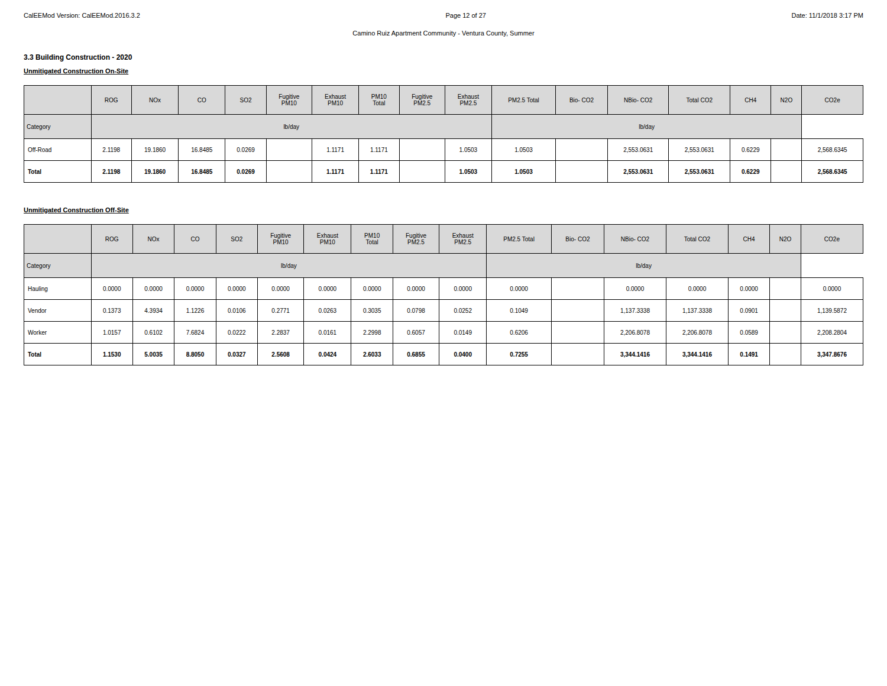CalEEMod Version: CalEEMod.2016.3.2
Page 12 of 27
Date: 11/1/2018 3:17 PM
Camino Ruiz Apartment Community - Ventura County, Summer
3.3 Building Construction - 2020
Unmitigated Construction On-Site
| | ROG | NOx | CO | SO2 | Fugitive PM10 | Exhaust PM10 | PM10 Total | Fugitive PM2.5 | Exhaust PM2.5 | PM2.5 Total | Bio- CO2 | NBio- CO2 | Total CO2 | CH4 | N2O | CO2e |
| --- | --- | --- | --- | --- | --- | --- | --- | --- | --- | --- | --- | --- | --- | --- | --- | --- |
| Category | lb/day | lb/day |
| Off-Road | 2.1198 | 19.1860 | 16.8485 | 0.0269 | | 1.1171 | 1.1171 | | 1.0503 | 1.0503 | | 2,553.0631 | 2,553.0631 | 0.6229 | | 2,568.6345 |
| Total | 2.1198 | 19.1860 | 16.8485 | 0.0269 | | 1.1171 | 1.1171 | | 1.0503 | 1.0503 | | 2,553.0631 | 2,553.0631 | 0.6229 | | 2,568.6345 |
Unmitigated Construction Off-Site
| | ROG | NOx | CO | SO2 | Fugitive PM10 | Exhaust PM10 | PM10 Total | Fugitive PM2.5 | Exhaust PM2.5 | PM2.5 Total | Bio- CO2 | NBio- CO2 | Total CO2 | CH4 | N2O | CO2e |
| --- | --- | --- | --- | --- | --- | --- | --- | --- | --- | --- | --- | --- | --- | --- | --- | --- |
| Category | lb/day | lb/day |
| Hauling | 0.0000 | 0.0000 | 0.0000 | 0.0000 | 0.0000 | 0.0000 | 0.0000 | 0.0000 | 0.0000 | 0.0000 | | 0.0000 | 0.0000 | 0.0000 | | 0.0000 |
| Vendor | 0.1373 | 4.3934 | 1.1226 | 0.0106 | 0.2771 | 0.0263 | 0.3035 | 0.0798 | 0.0252 | 0.1049 | | 1,137.3338 | 1,137.3338 | 0.0901 | | 1,139.5872 |
| Worker | 1.0157 | 0.6102 | 7.6824 | 0.0222 | 2.2837 | 0.0161 | 2.2998 | 0.6057 | 0.0149 | 0.6206 | | 2,206.8078 | 2,206.8078 | 0.0589 | | 2,208.2804 |
| Total | 1.1530 | 5.0035 | 8.8050 | 0.0327 | 2.5608 | 0.0424 | 2.6033 | 0.6855 | 0.0400 | 0.7255 | | 3,344.1416 | 3,344.1416 | 0.1491 | | 3,347.8676 |